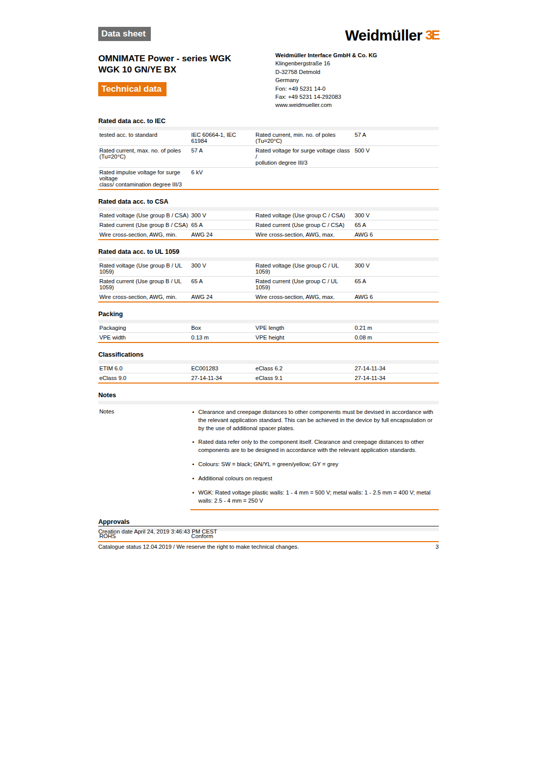Data sheet
OMNIMATE Power - series WGK
WGK 10 GN/YE BX
Technical data
Weidmüller 3E
Weidmüller Interface GmbH & Co. KG
Klingenbergstraße 16
D-32758 Detmold
Germany
Fon: +49 5231 14-0
Fax: +49 5231 14-292083
www.weidmueller.com
Rated data acc. to IEC
| tested acc. to standard | IEC 60664-1, IEC 61984 | Rated current, min. no. of poles (Tu=20°C) | 57 A |
| Rated current, max. no. of poles (Tu=20°C) | 57 A | Rated voltage for surge voltage class / pollution degree III/3 | 500 V |
| Rated impulse voltage for surge voltage class/ contamination degree III/3 | 6 kV | | |
Rated data acc. to CSA
| Rated voltage (Use group B / CSA) | 300 V | Rated voltage (Use group C / CSA) | 300 V |
| Rated current (Use group B / CSA) | 65 A | Rated current (Use group C / CSA) | 65 A |
| Wire cross-section, AWG, min. | AWG 24 | Wire cross-section, AWG, max. | AWG 6 |
Rated data acc. to UL 1059
| Rated voltage (Use group B / UL 1059) | 300 V | Rated voltage (Use group C / UL 1059) | 300 V |
| Rated current (Use group B / UL 1059) | 65 A | Rated current (Use group C / UL 1059) | 65 A |
| Wire cross-section, AWG, min. | AWG 24 | Wire cross-section, AWG, max. | AWG 6 |
Packing
| Packaging | Box | VPE length | 0.21 m |
| VPE width | 0.13 m | VPE height | 0.08 m |
Classifications
| ETIM 6.0 | EC001283 | eClass 6.2 | 27-14-11-34 |
| eClass 9.0 | 27-14-11-34 | eClass 9.1 | 27-14-11-34 |
Notes
| Notes | Clearance and creepage distances to other components must be devised in accordance with the relevant application standard. This can be achieved in the device by full encapsulation or by the use of additional spacer plates. Rated data refer only to the component itself. Clearance and creepage distances to other components are to be designed in accordance with the relevant application standards. Colours: SW = black; GN/YL = green/yellow; GY = grey Additional colours on request WGK: Rated voltage plastic walls: 1 - 4 mm = 500 V; metal walls: 1 - 2.5 mm = 400 V; metal walls: 2.5 - 4 mm = 250 V |
Approvals
| ROHS | Conform |
Creation date April 24, 2019 3:46:43 PM CEST
Catalogue status 12.04.2019 / We reserve the right to make technical changes. 3